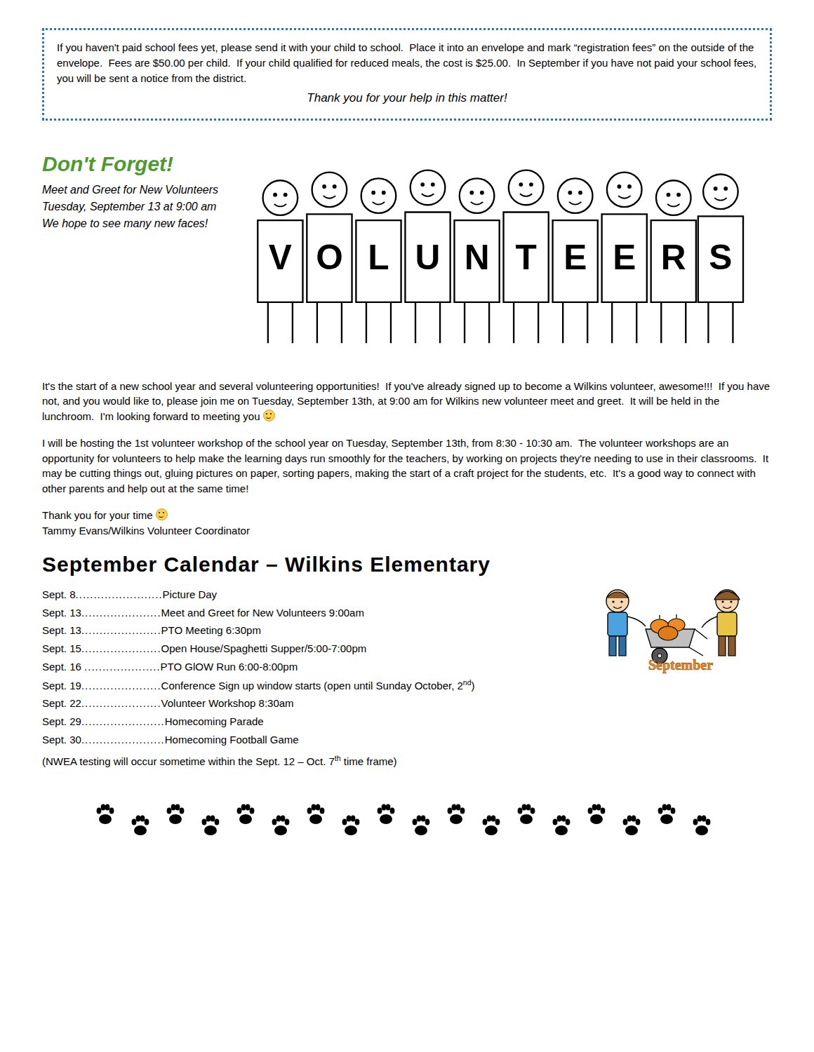If you haven't paid school fees yet, please send it with your child to school. Place it into an envelope and mark “registration fees” on the outside of the envelope. Fees are $50.00 per child. If your child qualified for reduced meals, the cost is $25.00. In September if you have not paid your school fees, you will be sent a notice from the district.
Thank you for your help in this matter!
Don't Forget!
Meet and Greet for New Volunteers
Tuesday, September 13 at 9:00 am
We hope to see many new faces!
Group of volunteers wearing shirts spelling VOLUNTEERS V O L U N T E E R S
It's the start of a new school year and several volunteering opportunities! If you've already signed up to become a Wilkins volunteer, awesome!!! If you have not, and you would like to, please join me on Tuesday, September 13th, at 9:00 am for Wilkins new volunteer meet and greet. It will be held in the lunchroom. I'm looking forward to meeting you
I will be hosting the 1st volunteer workshop of the school year on Tuesday, September 13th, from 8:30 - 10:30 am. The volunteer workshops are an opportunity for volunteers to help make the learning days run smoothly for the teachers, by working on projects they're needing to use in their classrooms. It may be cutting things out, gluing pictures on paper, sorting papers, making the start of a craft project for the students, etc. It's a good way to connect with other parents and help out at the same time!
Thank you for your time
Tammy Evans/Wilkins Volunteer Coordinator
September Calendar – Wilkins Elementary
Sept. 8........................ Picture Day
Sept. 13...................... Meet and Greet for New Volunteers 9:00am
Sept. 13...................... PTO Meeting 6:30pm
Sept. 15...................... Open House/Spaghetti Supper/5:00-7:00pm
Sept. 16 ..................... PTO GlOW Run 6:00-8:00pm
Sept. 19...................... Conference Sign up window starts (open until Sunday October, 2nd)
Sept. 22...................... Volunteer Workshop 8:30am
Sept. 29....................... Homecoming Parade
Sept. 30....................... Homecoming Football Game
(NWEA testing will occur sometime within the Sept. 12 – Oct. 7th time frame)
Two children with a wheelbarrow of pumpkins and the word September September
Row of paw prints